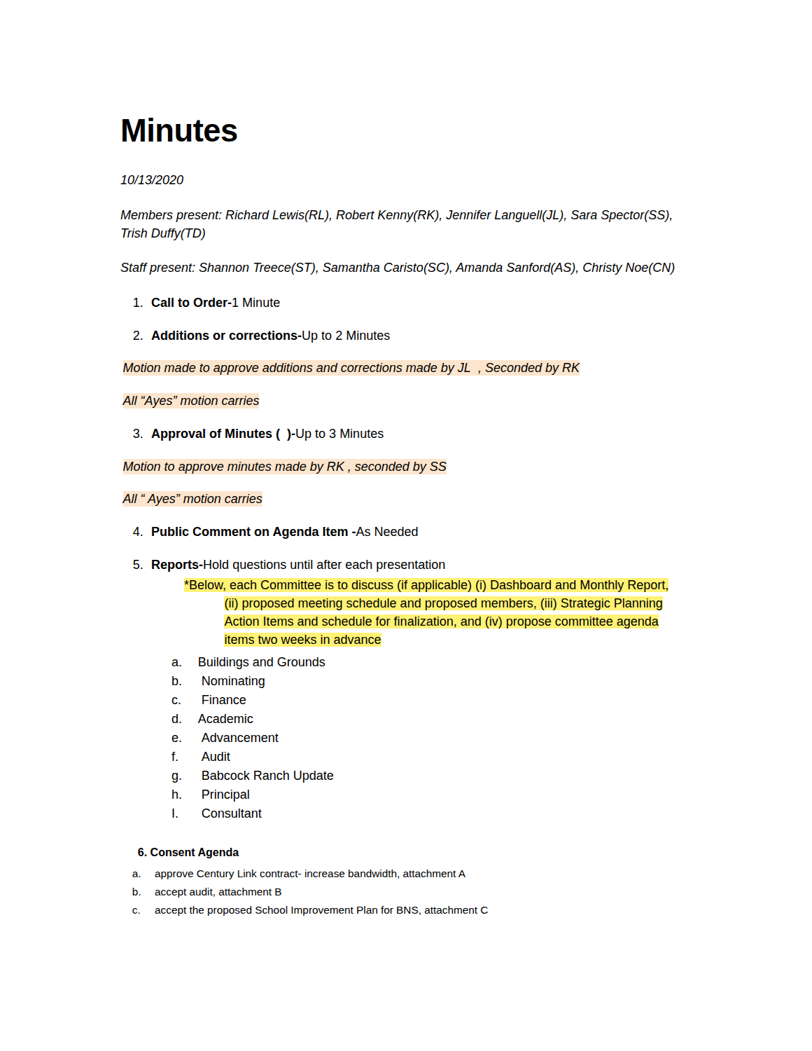Minutes
10/13/2020
Members present: Richard Lewis(RL), Robert Kenny(RK), Jennifer Languell(JL), Sara Spector(SS), Trish Duffy(TD)
Staff present: Shannon Treece(ST), Samantha Caristo(SC), Amanda Sanford(AS), Christy Noe(CN)
Call to Order-1 Minute
Additions or corrections-Up to 2 Minutes
Motion made to approve additions and corrections made by JL , Seconded by RK
All “Ayes” motion carries
Approval of Minutes ( )-Up to 3 Minutes
Motion to approve minutes made by RK , seconded by SS
All “ Ayes” motion carries
Public Comment on Agenda Item -As Needed
Reports-Hold questions until after each presentation
*Below, each Committee is to discuss (if applicable) (i) Dashboard and Monthly Report, (ii) proposed meeting schedule and proposed members, (iii) Strategic Planning Action Items and schedule for finalization, and (iv) propose committee agenda items two weeks in advance
a. Buildings and Grounds
b. Nominating
c. Finance
d. Academic
e. Advancement
f. Audit
g. Babcock Ranch Update
h. Principal
I. Consultant
6. Consent Agenda
a. approve Century Link contract- increase bandwidth, attachment A
b. accept audit, attachment B
c. accept the proposed School Improvement Plan for BNS, attachment C